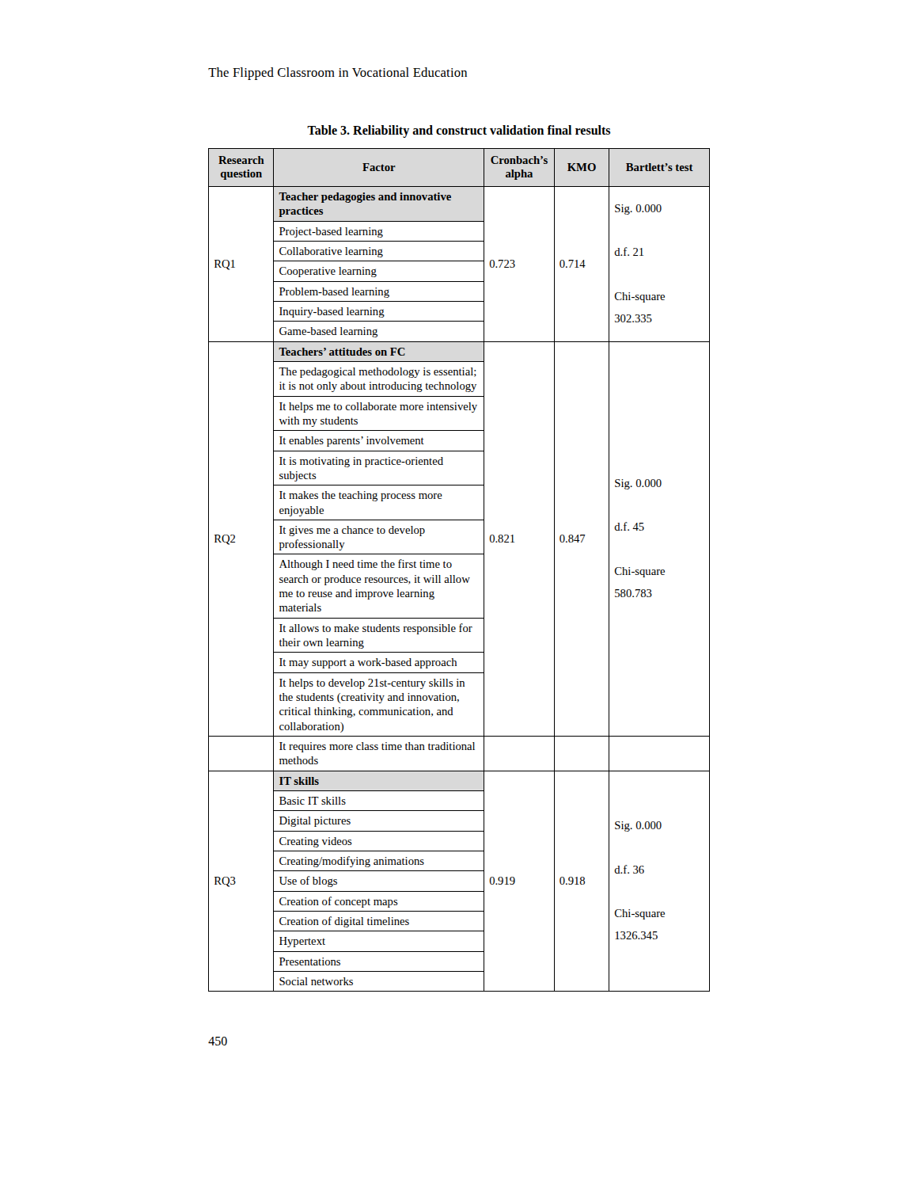The Flipped Classroom in Vocational Education
Table 3. Reliability and construct validation final results
| Research question | Factor | Cronbach’s alpha | KMO | Bartlett’s test |
| --- | --- | --- | --- | --- |
| RQ1 | Teacher pedagogies and innovative prac­tices | 0.723 | 0.714 | Sig. 0.000 d.f. 21 Chi-square 302.335 |
| Project-based learning |
| Collaborative learning |
| Cooperative learning |
| Problem-based learning |
| Inquiry-based learning |
| Game-based learning |
| RQ2 | Teachers’ attitudes on FC | 0.821 | 0.847 | Sig. 0.000 d.f. 45 Chi-square 580.783 |
| The pedagogical methodology is essential; it is not only about introducing technology |
| It helps me to collaborate more intensively with my students |
| It enables parents’ involvement |
| It is motivating in practice-oriented subjects |
| It makes the teaching process more enjoyable |
| It gives me a chance to develop professionally |
| Although I need time the first time to search or produce resources, it will allow me to reuse and improve learning materials |
| It allows to make students responsible for their own learning |
| It may support a work-based approach |
| It helps to develop 21st-century skills in the students (creativity and innovation, critical thinking, communication, and collaboration) |
| | It requires more class time than traditional methods | | | |
| RQ3 | IT skills | 0.919 | 0.918 | Sig. 0.000 d.f. 36 Chi-square 1326.345 |
| Basic IT skills |
| Digital pictures |
| Creating videos |
| Creating/modifying animations |
| Use of blogs |
| Creation of concept maps |
| Creation of digital timelines |
| Hypertext |
| Presentations |
| Social networks |
450